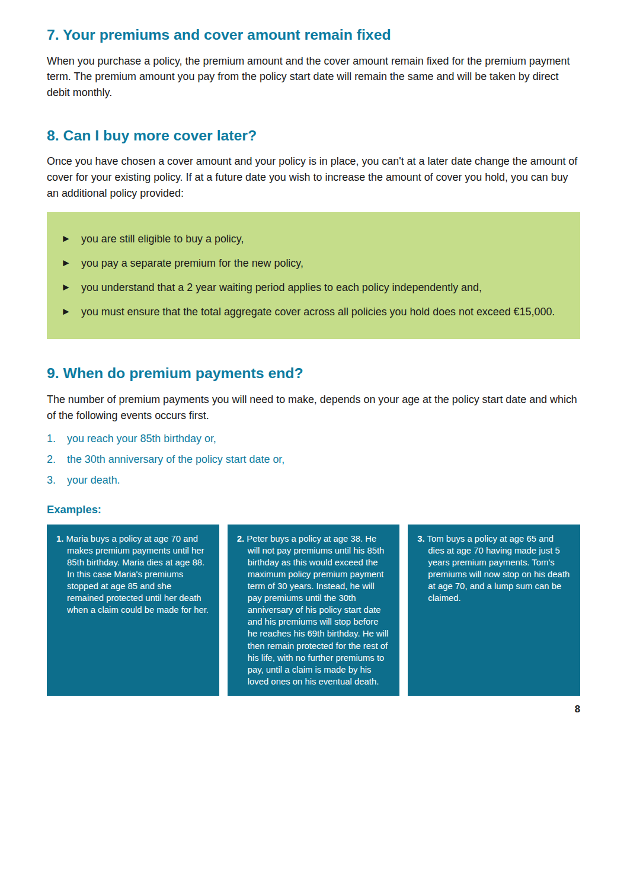7. Your premiums and cover amount remain fixed
When you purchase a policy, the premium amount and the cover amount remain fixed for the premium payment term. The premium amount you pay from the policy start date will remain the same and will be taken by direct debit monthly.
8. Can I buy more cover later?
Once you have chosen a cover amount and your policy is in place, you can't at a later date change the amount of cover for your existing policy. If at a future date you wish to increase the amount of cover you hold, you can buy an additional policy provided:
you are still eligible to buy a policy,
you pay a separate premium for the new policy,
you understand that a 2 year waiting period applies to each policy independently and,
you must ensure that the total aggregate cover across all policies you hold does not exceed €15,000.
9. When do premium payments end?
The number of premium payments you will need to make, depends on your age at the policy start date and which of the following events occurs first.
you reach your 85th birthday or,
the 30th anniversary of the policy start date or,
your death.
Examples:
1. Maria buys a policy at age 70 and makes premium payments until her 85th birthday. Maria dies at age 88. In this case Maria's premiums stopped at age 85 and she remained protected until her death when a claim could be made for her.
2. Peter buys a policy at age 38. He will not pay premiums until his 85th birthday as this would exceed the maximum policy premium payment term of 30 years. Instead, he will pay premiums until the 30th anniversary of his policy start date and his premiums will stop before he reaches his 69th birthday. He will then remain protected for the rest of his life, with no further premiums to pay, until a claim is made by his loved ones on his eventual death.
3. Tom buys a policy at age 65 and dies at age 70 having made just 5 years premium payments. Tom's premiums will now stop on his death at age 70, and a lump sum can be claimed.
8